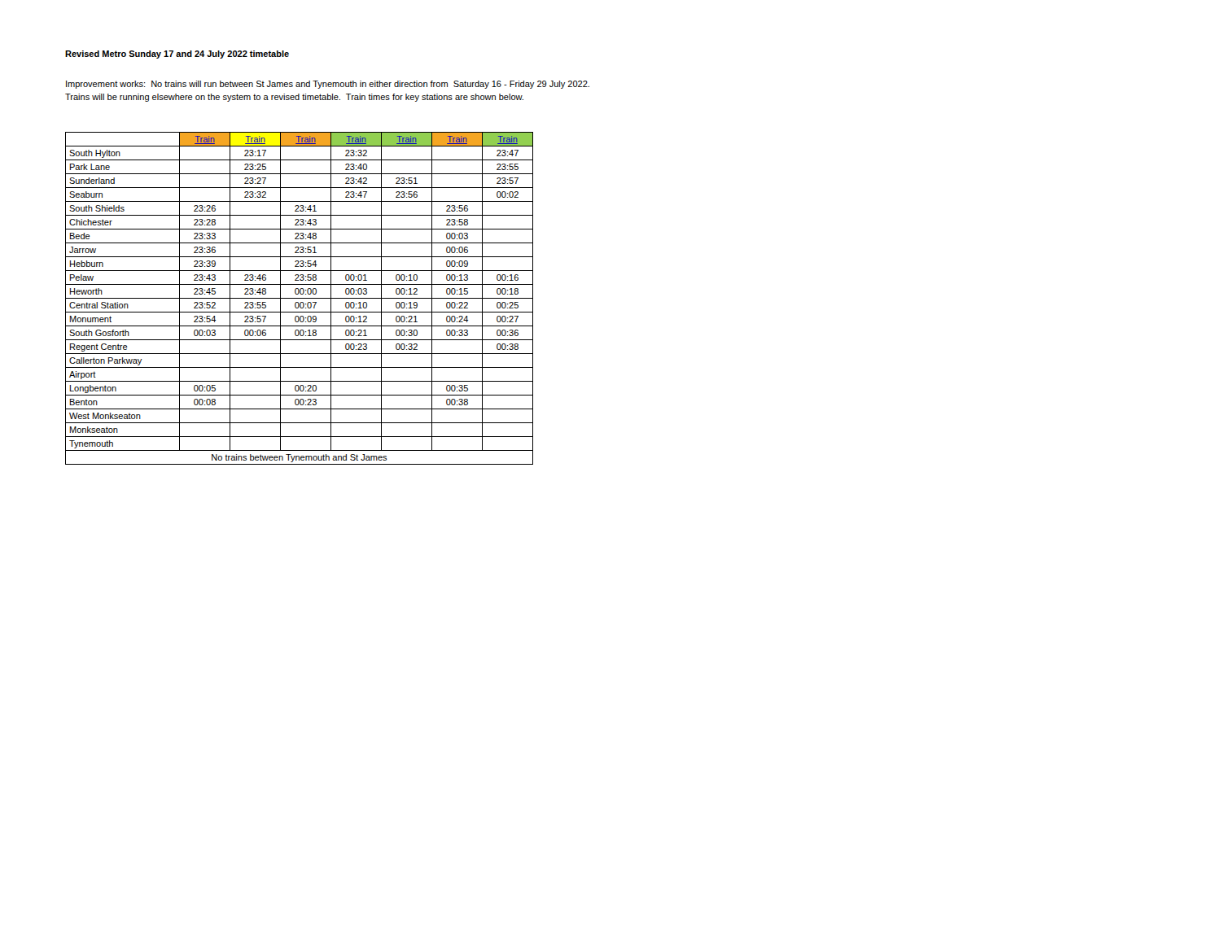Revised Metro Sunday 17 and 24 July 2022 timetable
Improvement works: No trains will run between St James and Tynemouth in either direction from Saturday 16 - Friday 29 July 2022.
Trains will be running elsewhere on the system to a revised timetable. Train times for key stations are shown below.
| | Train | Train | Train | Train | Train | Train | Train |
| --- | --- | --- | --- | --- | --- | --- | --- |
| South Hylton | | 23:17 | | 23:32 | | | 23:47 |
| Park Lane | | 23:25 | | 23:40 | | | 23:55 |
| Sunderland | | 23:27 | | 23:42 | 23:51 | | 23:57 |
| Seaburn | | 23:32 | | 23:47 | 23:56 | | 00:02 |
| South Shields | 23:26 | | 23:41 | | | 23:56 | |
| Chichester | 23:28 | | 23:43 | | | 23:58 | |
| Bede | 23:33 | | 23:48 | | | 00:03 | |
| Jarrow | 23:36 | | 23:51 | | | 00:06 | |
| Hebburn | 23:39 | | 23:54 | | | 00:09 | |
| Pelaw | 23:43 | 23:46 | 23:58 | 00:01 | 00:10 | 00:13 | 00:16 |
| Heworth | 23:45 | 23:48 | 00:00 | 00:03 | 00:12 | 00:15 | 00:18 |
| Central Station | 23:52 | 23:55 | 00:07 | 00:10 | 00:19 | 00:22 | 00:25 |
| Monument | 23:54 | 23:57 | 00:09 | 00:12 | 00:21 | 00:24 | 00:27 |
| South Gosforth | 00:03 | 00:06 | 00:18 | 00:21 | 00:30 | 00:33 | 00:36 |
| Regent Centre | | | | 00:23 | 00:32 | | 00:38 |
| Callerton Parkway | | | | | | | |
| Airport | | | | | | | |
| Longbenton | 00:05 | | 00:20 | | | 00:35 | |
| Benton | 00:08 | | 00:23 | | | 00:38 | |
| West Monkseaton | | | | | | | |
| Monkseaton | | | | | | | |
| Tynemouth | | | | | | | |
| No trains between Tynemouth and St James |